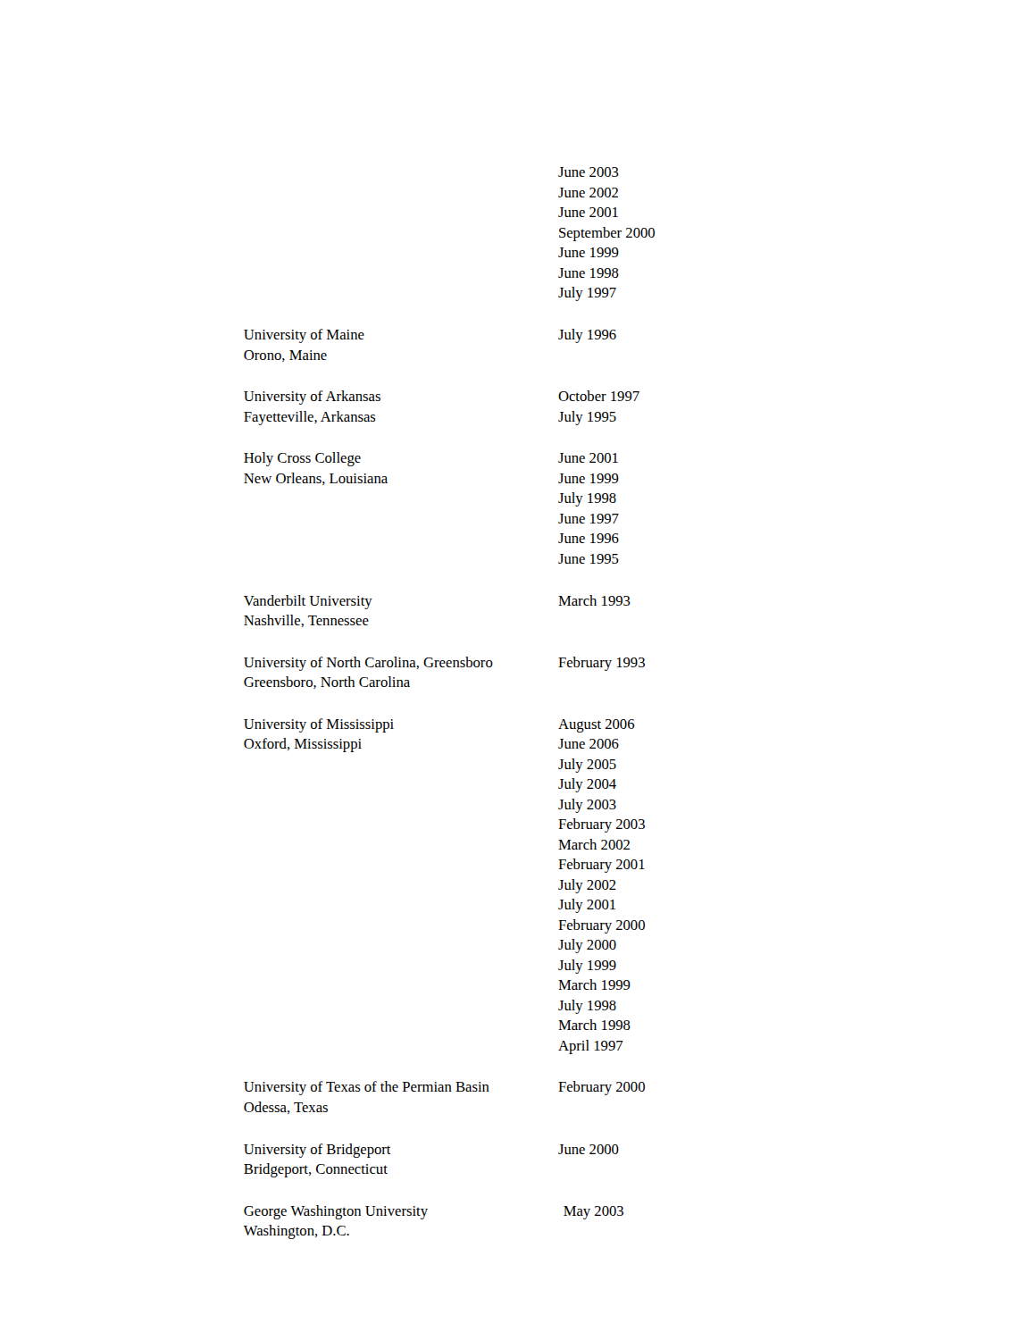| | June 2003 June 2002 June 2001 September 2000 June 1999 June 1998 July 1997 |
| University of Maine Orono, Maine | July 1996 |
| University of Arkansas Fayetteville, Arkansas | October 1997 July 1995 |
| Holy Cross College New Orleans, Louisiana | June 2001 June 1999 July 1998 June 1997 June 1996 June 1995 |
| Vanderbilt University Nashville, Tennessee | March 1993 |
| University of North Carolina, Greensboro Greensboro, North Carolina | February 1993 |
| University of Mississippi Oxford, Mississippi | August 2006 June 2006 July 2005 July 2004 July 2003 February 2003 March 2002 February 2001 July 2002 July 2001 February 2000 July 2000 July 1999 March 1999 July 1998 March 1998 April 1997 |
| University of Texas of the Permian Basin Odessa, Texas | February 2000 |
| University of Bridgeport Bridgeport, Connecticut | June 2000 |
| George Washington University Washington, D.C. | May 2003 |